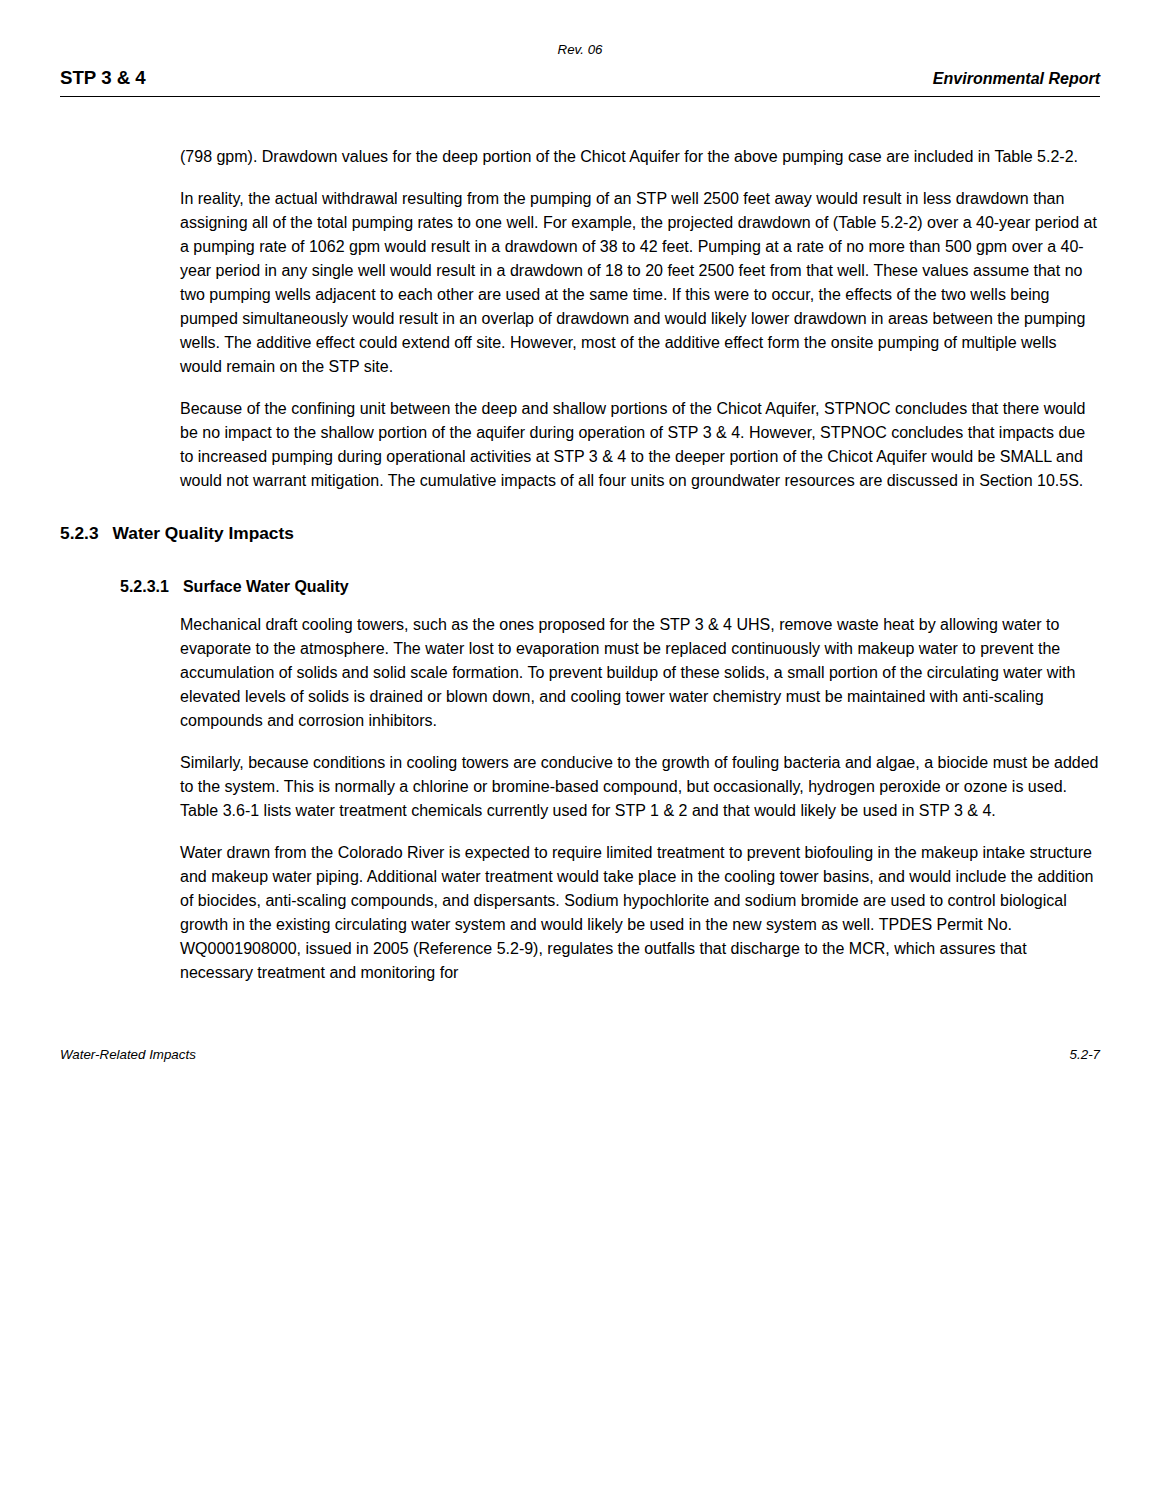Rev. 06
STP 3 & 4 Environmental Report
(798 gpm). Drawdown values for the deep portion of the Chicot Aquifer for the above pumping case are included in Table 5.2-2.
In reality, the actual withdrawal resulting from the pumping of an STP well 2500 feet away would result in less drawdown than assigning all of the total pumping rates to one well. For example, the projected drawdown of (Table 5.2-2) over a 40-year period at a pumping rate of 1062 gpm would result in a drawdown of 38 to 42 feet. Pumping at a rate of no more than 500 gpm over a 40-year period in any single well would result in a drawdown of 18 to 20 feet 2500 feet from that well. These values assume that no two pumping wells adjacent to each other are used at the same time. If this were to occur, the effects of the two wells being pumped simultaneously would result in an overlap of drawdown and would likely lower drawdown in areas between the pumping wells. The additive effect could extend off site. However, most of the additive effect form the onsite pumping of multiple wells would remain on the STP site.
Because of the confining unit between the deep and shallow portions of the Chicot Aquifer, STPNOC concludes that there would be no impact to the shallow portion of the aquifer during operation of STP 3 & 4. However, STPNOC concludes that impacts due to increased pumping during operational activities at STP 3 & 4 to the deeper portion of the Chicot Aquifer would be SMALL and would not warrant mitigation. The cumulative impacts of all four units on groundwater resources are discussed in Section 10.5S.
5.2.3 Water Quality Impacts
5.2.3.1 Surface Water Quality
Mechanical draft cooling towers, such as the ones proposed for the STP 3 & 4 UHS, remove waste heat by allowing water to evaporate to the atmosphere. The water lost to evaporation must be replaced continuously with makeup water to prevent the accumulation of solids and solid scale formation. To prevent buildup of these solids, a small portion of the circulating water with elevated levels of solids is drained or blown down, and cooling tower water chemistry must be maintained with anti-scaling compounds and corrosion inhibitors.
Similarly, because conditions in cooling towers are conducive to the growth of fouling bacteria and algae, a biocide must be added to the system. This is normally a chlorine or bromine-based compound, but occasionally, hydrogen peroxide or ozone is used. Table 3.6-1 lists water treatment chemicals currently used for STP 1 & 2 and that would likely be used in STP 3 & 4.
Water drawn from the Colorado River is expected to require limited treatment to prevent biofouling in the makeup intake structure and makeup water piping. Additional water treatment would take place in the cooling tower basins, and would include the addition of biocides, anti-scaling compounds, and dispersants. Sodium hypochlorite and sodium bromide are used to control biological growth in the existing circulating water system and would likely be used in the new system as well. TPDES Permit No. WQ0001908000, issued in 2005 (Reference 5.2-9), regulates the outfalls that discharge to the MCR, which assures that necessary treatment and monitoring for
Water-Related Impacts 5.2-7